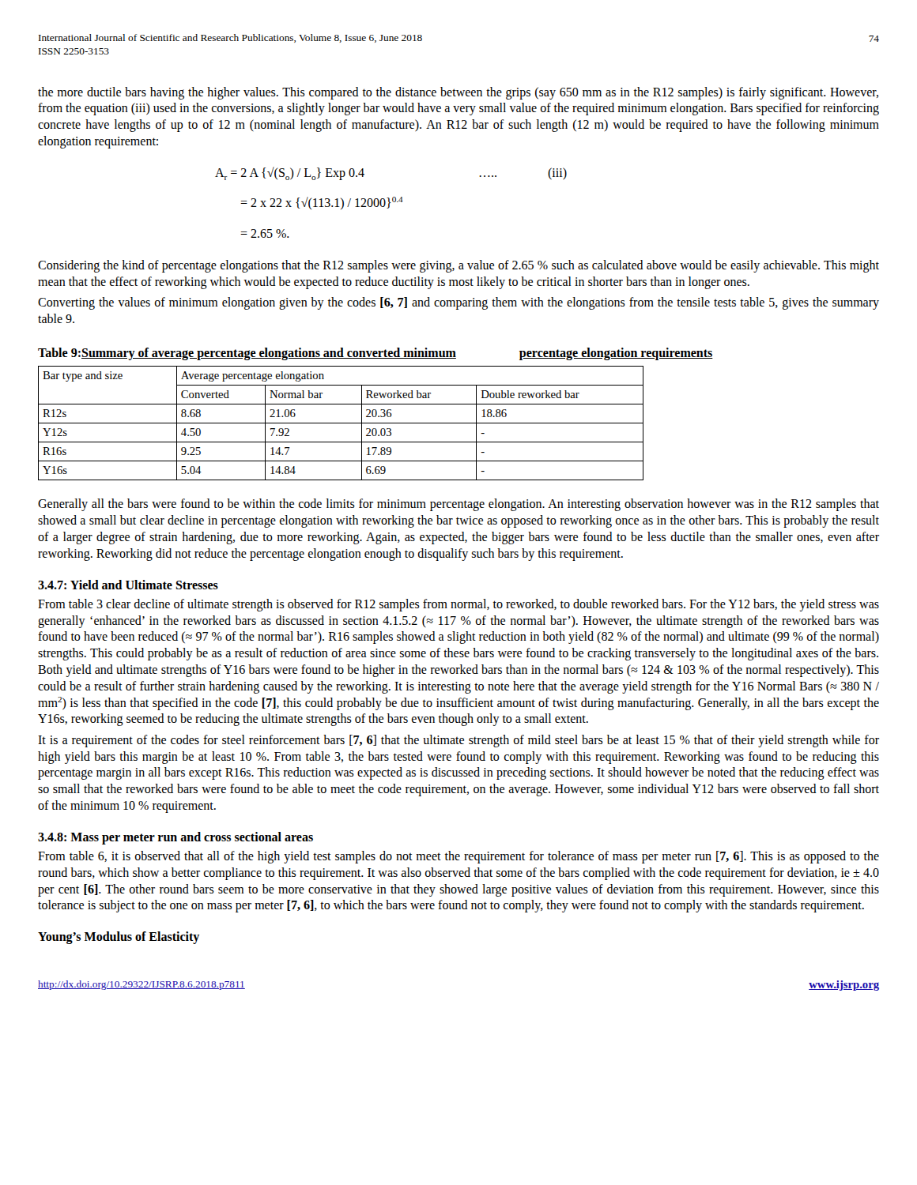International Journal of Scientific and Research Publications, Volume 8, Issue 6, June 2018
ISSN 2250-3153
74
the more ductile bars having the higher values. This compared to the distance between the grips (say 650 mm as in the R12 samples) is fairly significant. However, from the equation (iii) used in the conversions, a slightly longer bar would have a very small value of the required minimum elongation. Bars specified for reinforcing concrete have lengths of up to of 12 m (nominal length of manufacture). An R12 bar of such length (12 m) would be required to have the following minimum elongation requirement:
Ar = 2 A {√(So) / Lo} Exp 0.4 ….. (iii)
= 2 x 22 x {√(113.1) / 12000}0.4
= 2.65 %.
Considering the kind of percentage elongations that the R12 samples were giving, a value of 2.65 % such as calculated above would be easily achievable. This might mean that the effect of reworking which would be expected to reduce ductility is most likely to be critical in shorter bars than in longer ones.
Converting the values of minimum elongation given by the codes [6, 7] and comparing them with the elongations from the tensile tests table 5, gives the summary table 9.
Table 9: Summary of average percentage elongations and converted minimum percentage elongation requirements
| Bar type and size | Average percentage elongation |
| Converted | Normal bar | Reworked bar | Double reworked bar |
| R12s | 8.68 | 21.06 | 20.36 | 18.86 |
| Y12s | 4.50 | 7.92 | 20.03 | - |
| R16s | 9.25 | 14.7 | 17.89 | - |
| Y16s | 5.04 | 14.84 | 6.69 | - |
Generally all the bars were found to be within the code limits for minimum percentage elongation. An interesting observation however was in the R12 samples that showed a small but clear decline in percentage elongation with reworking the bar twice as opposed to reworking once as in the other bars. This is probably the result of a larger degree of strain hardening, due to more reworking. Again, as expected, the bigger bars were found to be less ductile than the smaller ones, even after reworking. Reworking did not reduce the percentage elongation enough to disqualify such bars by this requirement.
3.4.7: Yield and Ultimate Stresses
From table 3 clear decline of ultimate strength is observed for R12 samples from normal, to reworked, to double reworked bars. For the Y12 bars, the yield stress was generally ‘enhanced’ in the reworked bars as discussed in section 4.1.5.2 (≈ 117 % of the normal bar’). However, the ultimate strength of the reworked bars was found to have been reduced (≈ 97 % of the normal bar’). R16 samples showed a slight reduction in both yield (82 % of the normal) and ultimate (99 % of the normal) strengths. This could probably be as a result of reduction of area since some of these bars were found to be cracking transversely to the longitudinal axes of the bars. Both yield and ultimate strengths of Y16 bars were found to be higher in the reworked bars than in the normal bars (≈ 124 & 103 % of the normal respectively). This could be a result of further strain hardening caused by the reworking. It is interesting to note here that the average yield strength for the Y16 Normal Bars (≈ 380 N / mm2) is less than that specified in the code [7], this could probably be due to insufficient amount of twist during manufacturing. Generally, in all the bars except the Y16s, reworking seemed to be reducing the ultimate strengths of the bars even though only to a small extent.
It is a requirement of the codes for steel reinforcement bars [7, 6] that the ultimate strength of mild steel bars be at least 15 % that of their yield strength while for high yield bars this margin be at least 10 %. From table 3, the bars tested were found to comply with this requirement. Reworking was found to be reducing this percentage margin in all bars except R16s. This reduction was expected as is discussed in preceding sections. It should however be noted that the reducing effect was so small that the reworked bars were found to be able to meet the code requirement, on the average. However, some individual Y12 bars were observed to fall short of the minimum 10 % requirement.
3.4.8: Mass per meter run and cross sectional areas
From table 6, it is observed that all of the high yield test samples do not meet the requirement for tolerance of mass per meter run [7, 6]. This is as opposed to the round bars, which show a better compliance to this requirement. It was also observed that some of the bars complied with the code requirement for deviation, ie ± 4.0 per cent [6]. The other round bars seem to be more conservative in that they showed large positive values of deviation from this requirement. However, since this tolerance is subject to the one on mass per meter [7, 6], to which the bars were found not to comply, they were found not to comply with the standards requirement.
Young’s Modulus of Elasticity
http://dx.doi.org/10.29322/IJSRP.8.6.2018.p7811
www.ijsrp.org